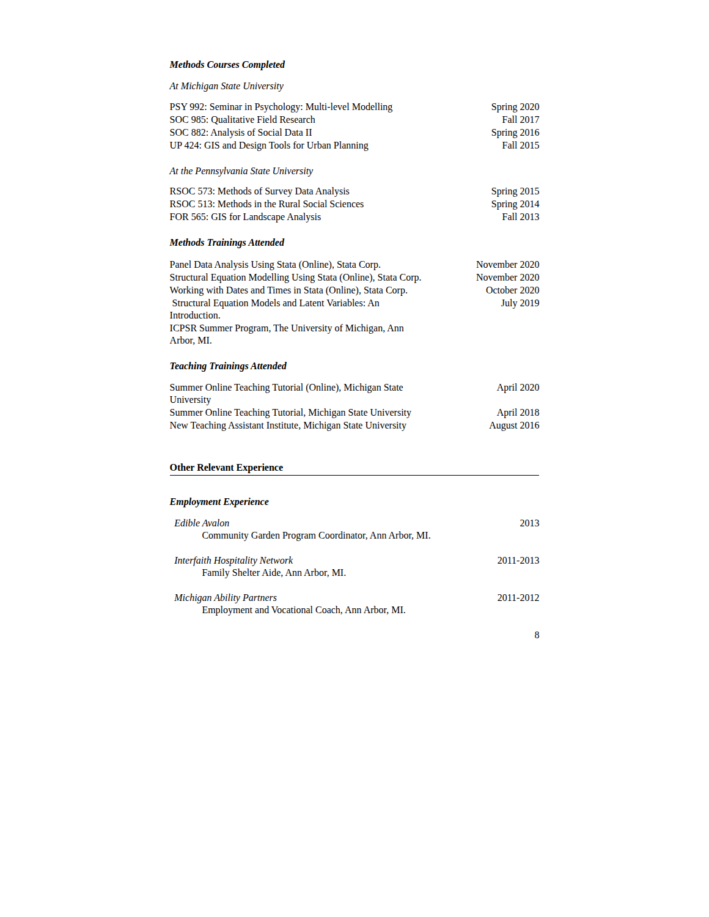Methods Courses Completed
At Michigan State University
| PSY 992: Seminar in Psychology: Multi-level Modelling | Spring 2020 |
| SOC 985: Qualitative Field Research | Fall 2017 |
| SOC 882: Analysis of Social Data II | Spring 2016 |
| UP 424: GIS and Design Tools for Urban Planning | Fall 2015 |
At the Pennsylvania State University
| RSOC 573: Methods of Survey Data Analysis | Spring 2015 |
| RSOC 513: Methods in the Rural Social Sciences | Spring 2014 |
| FOR 565: GIS for Landscape Analysis | Fall 2013 |
Methods Trainings Attended
| Panel Data Analysis Using Stata (Online), Stata Corp. | November 2020 |
| Structural Equation Modelling Using Stata (Online), Stata Corp. | November 2020 |
| Working with Dates and Times in Stata (Online), Stata Corp. | October 2020 |
| Structural Equation Models and Latent Variables: An Introduction. | July 2019 |
| ICPSR Summer Program, The University of Michigan, Ann Arbor, MI. | |
Teaching Trainings Attended
| Summer Online Teaching Tutorial (Online), Michigan State University | April 2020 |
| Summer Online Teaching Tutorial, Michigan State University | April 2018 |
| New Teaching Assistant Institute, Michigan State University | August 2016 |
Other Relevant Experience
Employment Experience
Edible Avalon 2013
Community Garden Program Coordinator, Ann Arbor, MI.
Interfaith Hospitality Network 2011-2013
Family Shelter Aide, Ann Arbor, MI.
Michigan Ability Partners 2011-2012
Employment and Vocational Coach, Ann Arbor, MI.
8